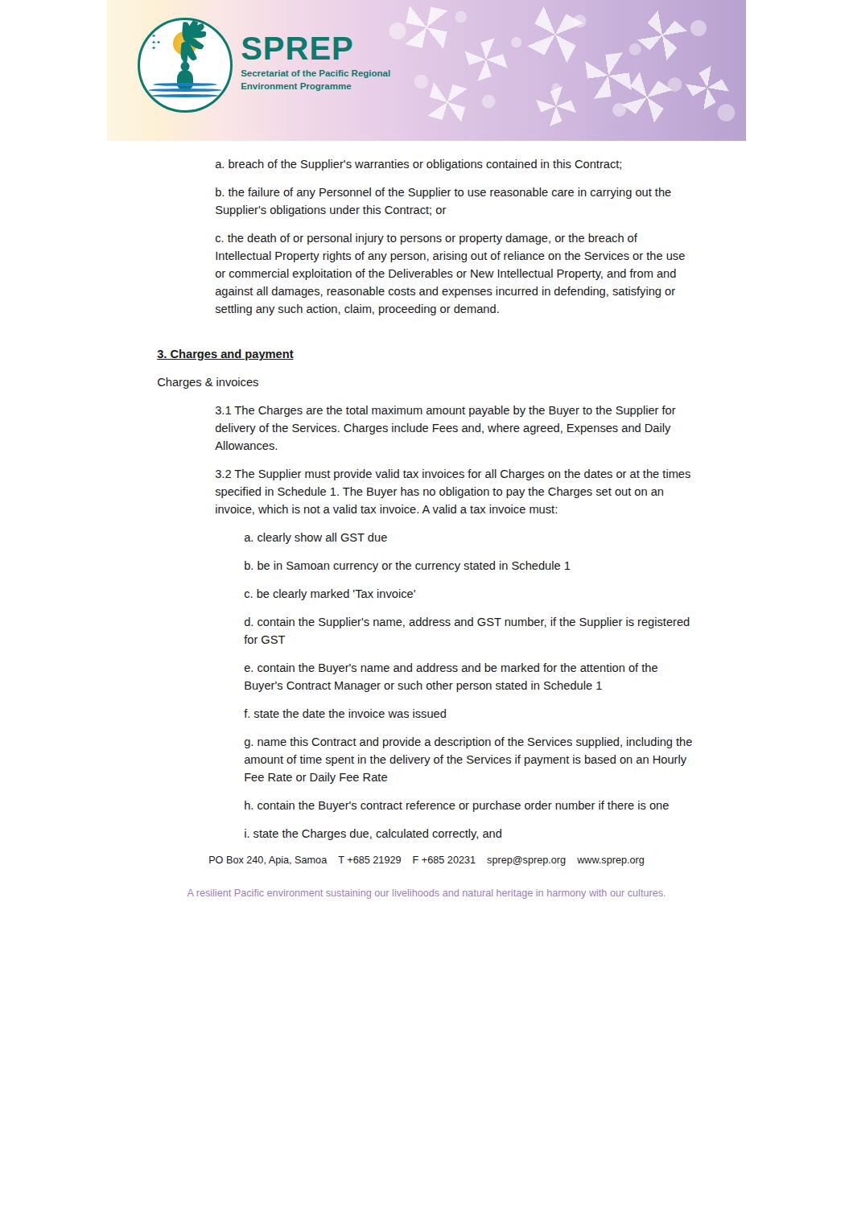✦
✦ ✦
✦
SPREP
Secretariat of the Pacific Regional
Environment Programme
a. breach of the Supplier's warranties or obligations contained in this Contract;
b. the failure of any Personnel of the Supplier to use reasonable care in carrying out the Supplier's obligations under this Contract; or
c. the death of or personal injury to persons or property damage, or the breach of Intellectual Property rights of any person, arising out of reliance on the Services or the use or commercial exploitation of the Deliverables or New Intellectual Property, and from and against all damages, reasonable costs and expenses incurred in defending, satisfying or settling any such action, claim, proceeding or demand.
3. Charges and payment
Charges & invoices
3.1 The Charges are the total maximum amount payable by the Buyer to the Supplier for delivery of the Services. Charges include Fees and, where agreed, Expenses and Daily Allowances.
3.2 The Supplier must provide valid tax invoices for all Charges on the dates or at the times specified in Schedule 1. The Buyer has no obligation to pay the Charges set out on an invoice, which is not a valid tax invoice. A valid a tax invoice must:
a. clearly show all GST due
b. be in Samoan currency or the currency stated in Schedule 1
c. be clearly marked 'Tax invoice'
d. contain the Supplier's name, address and GST number, if the Supplier is registered for GST
e. contain the Buyer's name and address and be marked for the attention of the Buyer's Contract Manager or such other person stated in Schedule 1
f. state the date the invoice was issued
g. name this Contract and provide a description of the Services supplied, including the amount of time spent in the delivery of the Services if payment is based on an Hourly Fee Rate or Daily Fee Rate
h. contain the Buyer's contract reference or purchase order number if there is one
i. state the Charges due, calculated correctly, and
PO Box 240, Apia, Samoa T +685 21929 F +685 20231 sprep@sprep.org www.sprep.org
A resilient Pacific environment sustaining our livelihoods and natural heritage in harmony with our cultures.